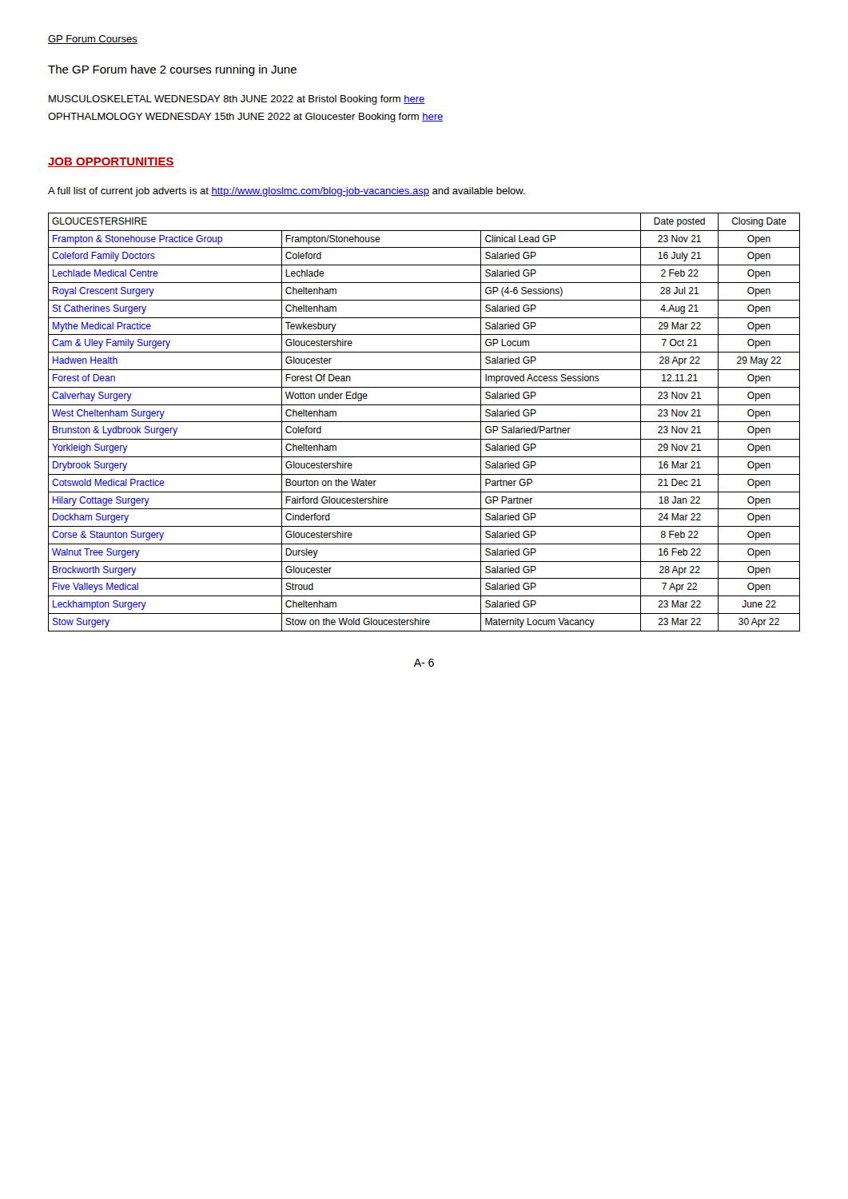GP Forum Courses
The GP Forum have 2 courses running in June
MUSCULOSKELETAL WEDNESDAY 8th JUNE 2022 at Bristol Booking form here
OPHTHALMOLOGY WEDNESDAY 15th JUNE 2022 at Gloucester Booking form here
JOB OPPORTUNITIES
A full list of current job adverts is at http://www.gloslmc.com/blog-job-vacancies.asp and available below.
| GLOUCESTERSHIRE | Date posted | Closing Date |
| Frampton & Stonehouse Practice Group | Frampton/Stonehouse | Clinical Lead GP | 23 Nov 21 | Open |
| Coleford Family Doctors | Coleford | Salaried GP | 16 July 21 | Open |
| Lechlade Medical Centre | Lechlade | Salaried GP | 2 Feb 22 | Open |
| Royal Crescent Surgery | Cheltenham | GP (4-6 Sessions) | 28 Jul 21 | Open |
| St Catherines Surgery | Cheltenham | Salaried GP | 4.Aug 21 | Open |
| Mythe Medical Practice | Tewkesbury | Salaried GP | 29 Mar 22 | Open |
| Cam & Uley Family Surgery | Gloucestershire | GP Locum | 7 Oct 21 | Open |
| Hadwen Health | Gloucester | Salaried GP | 28 Apr 22 | 29 May 22 |
| Forest of Dean | Forest Of Dean | Improved Access Sessions | 12.11.21 | Open |
| Calverhay Surgery | Wotton under Edge | Salaried GP | 23 Nov 21 | Open |
| West Cheltenham Surgery | Cheltenham | Salaried GP | 23 Nov 21 | Open |
| Brunston & Lydbrook Surgery | Coleford | GP Salaried/Partner | 23 Nov 21 | Open |
| Yorkleigh Surgery | Cheltenham | Salaried GP | 29 Nov 21 | Open |
| Drybrook Surgery | Gloucestershire | Salaried GP | 16 Mar 21 | Open |
| Cotswold Medical Practice | Bourton on the Water | Partner GP | 21 Dec 21 | Open |
| Hilary Cottage Surgery | Fairford Gloucestershire | GP Partner | 18 Jan 22 | Open |
| Dockham Surgery | Cinderford | Salaried GP | 24 Mar 22 | Open |
| Corse & Staunton Surgery | Gloucestershire | Salaried GP | 8 Feb 22 | Open |
| Walnut Tree Surgery | Dursley | Salaried GP | 16 Feb 22 | Open |
| Brockworth Surgery | Gloucester | Salaried GP | 28 Apr 22 | Open |
| Five Valleys Medical | Stroud | Salaried GP | 7 Apr 22 | Open |
| Leckhampton Surgery | Cheltenham | Salaried GP | 23 Mar 22 | June 22 |
| Stow Surgery | Stow on the Wold Gloucestershire | Maternity Locum Vacancy | 23 Mar 22 | 30 Apr 22 |
A- 6